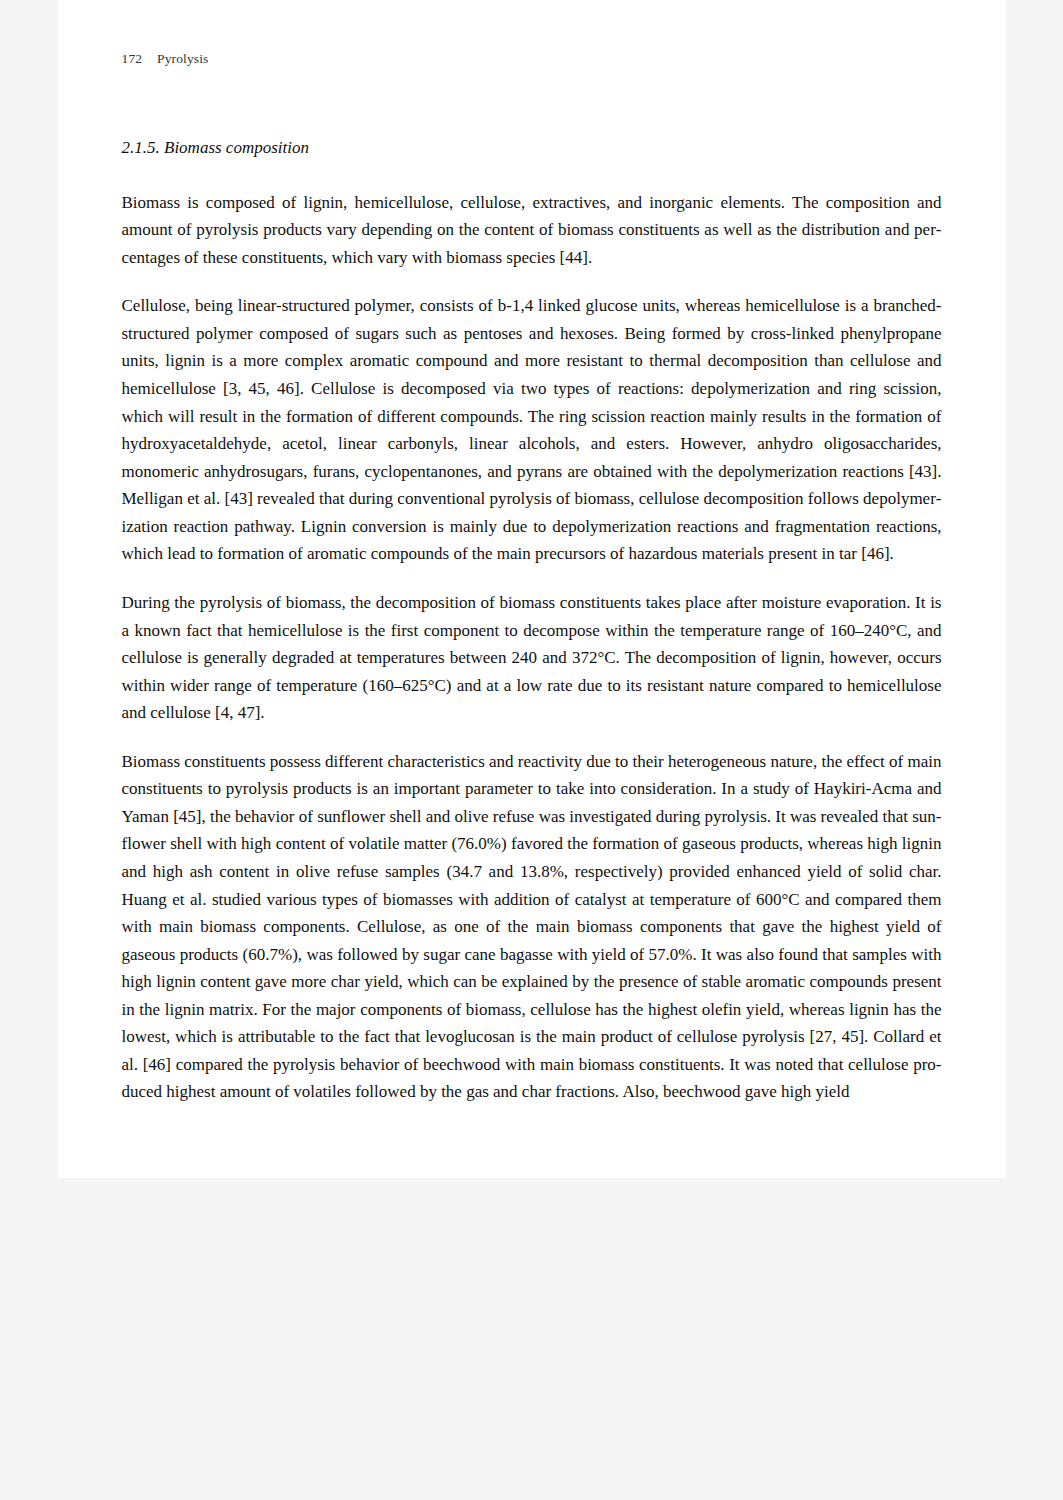172 Pyrolysis
2.1.5. Biomass composition
Biomass is composed of lignin, hemicellulose, cellulose, extractives, and inorganic elements. The composition and amount of pyrolysis products vary depending on the content of biomass constituents as well as the distribution and percentages of these constituents, which vary with biomass species [44].
Cellulose, being linear-structured polymer, consists of b-1,4 linked glucose units, whereas hemicellulose is a branched-structured polymer composed of sugars such as pentoses and hexoses. Being formed by cross-linked phenylpropane units, lignin is a more complex aromatic compound and more resistant to thermal decomposition than cellulose and hemicellulose [3, 45, 46]. Cellulose is decomposed via two types of reactions: depolymerization and ring scission, which will result in the formation of different compounds. The ring scission reaction mainly results in the formation of hydroxyacetaldehyde, acetol, linear carbonyls, linear alcohols, and esters. However, anhydro oligosaccharides, monomeric anhydrosugars, furans, cyclopentanones, and pyrans are obtained with the depolymerization reactions [43]. Melligan et al. [43] revealed that during conventional pyrolysis of biomass, cellulose decomposition follows depolymerization reaction pathway. Lignin conversion is mainly due to depolymerization reactions and fragmentation reactions, which lead to formation of aromatic compounds of the main precursors of hazardous materials present in tar [46].
During the pyrolysis of biomass, the decomposition of biomass constituents takes place after moisture evaporation. It is a known fact that hemicellulose is the first component to decompose within the temperature range of 160–240°C, and cellulose is generally degraded at temperatures between 240 and 372°C. The decomposition of lignin, however, occurs within wider range of temperature (160–625°C) and at a low rate due to its resistant nature compared to hemicellulose and cellulose [4, 47].
Biomass constituents possess different characteristics and reactivity due to their heterogeneous nature, the effect of main constituents to pyrolysis products is an important parameter to take into consideration. In a study of Haykiri-Acma and Yaman [45], the behavior of sunflower shell and olive refuse was investigated during pyrolysis. It was revealed that sunflower shell with high content of volatile matter (76.0%) favored the formation of gaseous products, whereas high lignin and high ash content in olive refuse samples (34.7 and 13.8%, respectively) provided enhanced yield of solid char. Huang et al. studied various types of biomasses with addition of catalyst at temperature of 600°C and compared them with main biomass components. Cellulose, as one of the main biomass components that gave the highest yield of gaseous products (60.7%), was followed by sugar cane bagasse with yield of 57.0%. It was also found that samples with high lignin content gave more char yield, which can be explained by the presence of stable aromatic compounds present in the lignin matrix. For the major components of biomass, cellulose has the highest olefin yield, whereas lignin has the lowest, which is attributable to the fact that levoglucosan is the main product of cellulose pyrolysis [27, 45]. Collard et al. [46] compared the pyrolysis behavior of beechwood with main biomass constituents. It was noted that cellulose produced highest amount of volatiles followed by the gas and char fractions. Also, beechwood gave high yield